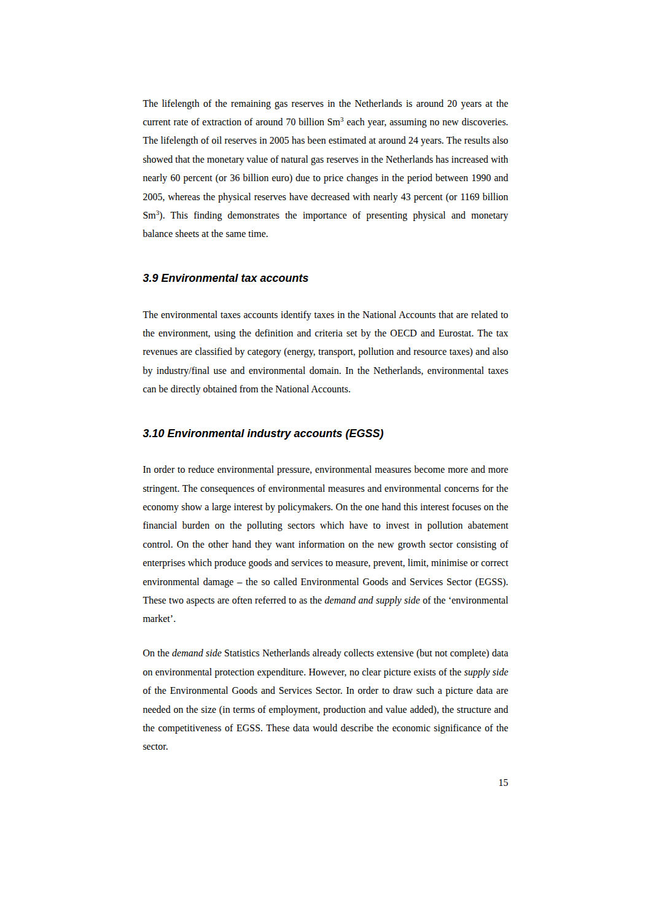The lifelength of the remaining gas reserves in the Netherlands is around 20 years at the current rate of extraction of around 70 billion Sm3 each year, assuming no new discoveries. The lifelength of oil reserves in 2005 has been estimated at around 24 years. The results also showed that the monetary value of natural gas reserves in the Netherlands has increased with nearly 60 percent (or 36 billion euro) due to price changes in the period between 1990 and 2005, whereas the physical reserves have decreased with nearly 43 percent (or 1169 billion Sm3). This finding demonstrates the importance of presenting physical and monetary balance sheets at the same time.
3.9 Environmental tax accounts
The environmental taxes accounts identify taxes in the National Accounts that are related to the environment, using the definition and criteria set by the OECD and Eurostat. The tax revenues are classified by category (energy, transport, pollution and resource taxes) and also by industry/final use and environmental domain. In the Netherlands, environmental taxes can be directly obtained from the National Accounts.
3.10 Environmental industry accounts (EGSS)
In order to reduce environmental pressure, environmental measures become more and more stringent. The consequences of environmental measures and environmental concerns for the economy show a large interest by policymakers. On the one hand this interest focuses on the financial burden on the polluting sectors which have to invest in pollution abatement control. On the other hand they want information on the new growth sector consisting of enterprises which produce goods and services to measure, prevent, limit, minimise or correct environmental damage – the so called Environmental Goods and Services Sector (EGSS). These two aspects are often referred to as the demand and supply side of the ‘environmental market’.
On the demand side Statistics Netherlands already collects extensive (but not complete) data on environmental protection expenditure. However, no clear picture exists of the supply side of the Environmental Goods and Services Sector. In order to draw such a picture data are needed on the size (in terms of employment, production and value added), the structure and the competitiveness of EGSS. These data would describe the economic significance of the sector.
15